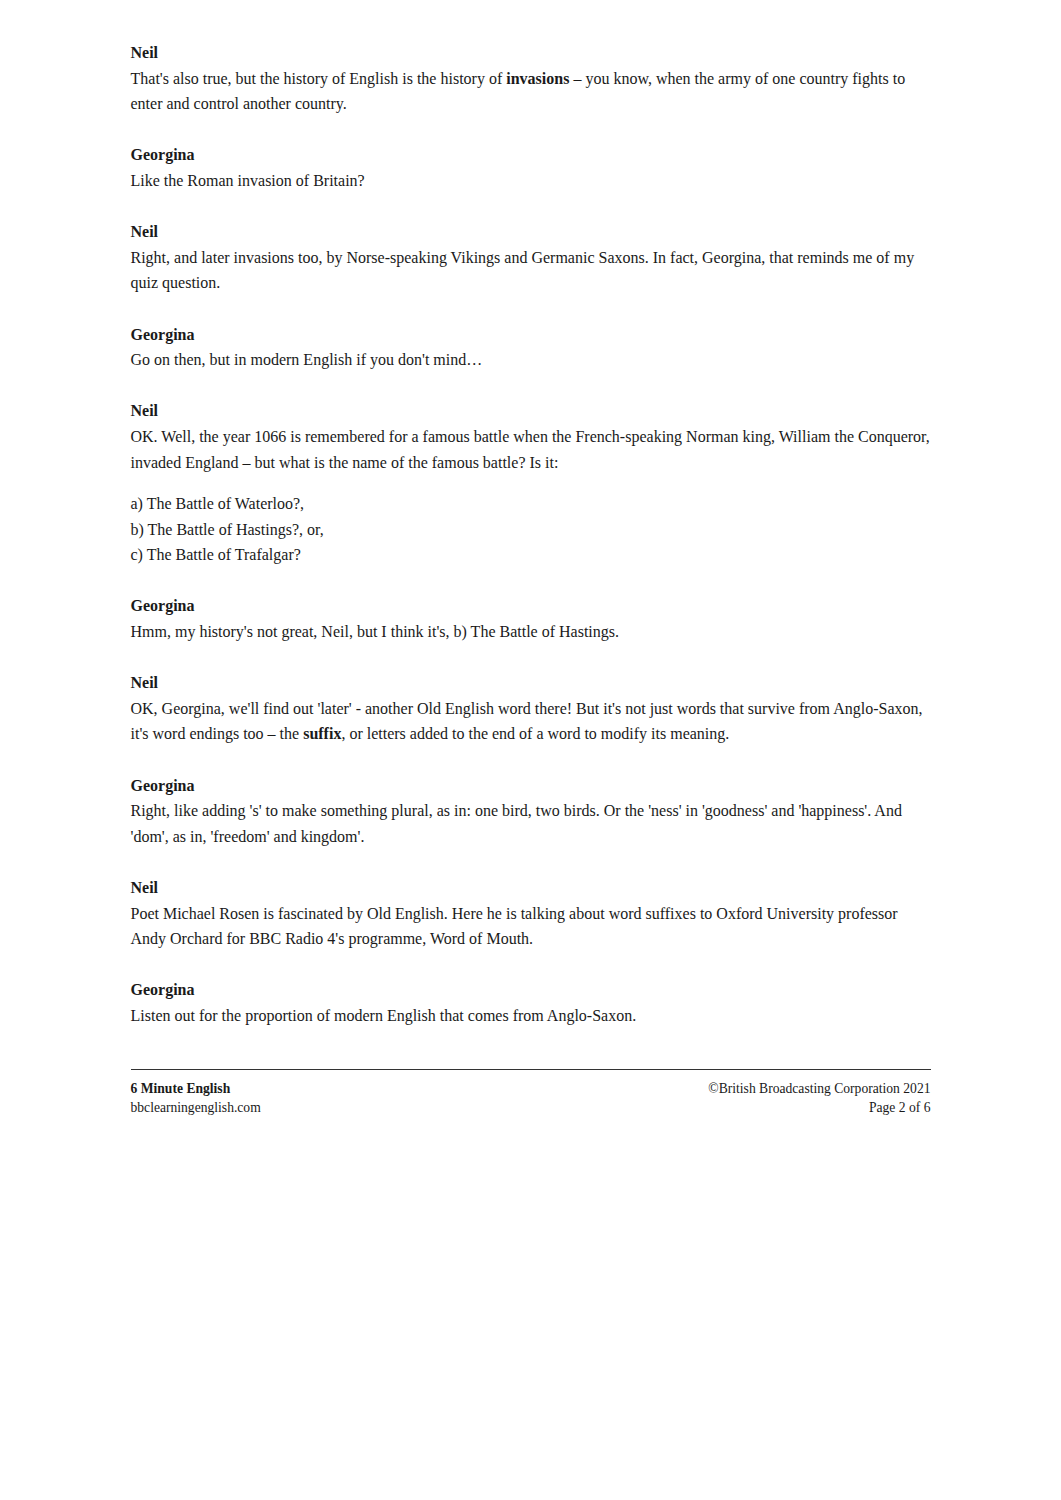Neil
That's also true, but the history of English is the history of invasions – you know, when the army of one country fights to enter and control another country.
Georgina
Like the Roman invasion of Britain?
Neil
Right, and later invasions too, by Norse-speaking Vikings and Germanic Saxons. In fact, Georgina, that reminds me of my quiz question.
Georgina
Go on then, but in modern English if you don't mind…
Neil
OK. Well, the year 1066 is remembered for a famous battle when the French-speaking Norman king, William the Conqueror, invaded England – but what is the name of the famous battle? Is it:
a) The Battle of Waterloo?,
b) The Battle of Hastings?, or,
c) The Battle of Trafalgar?
Georgina
Hmm, my history's not great, Neil, but I think it's, b) The Battle of Hastings.
Neil
OK, Georgina, we'll find out 'later' - another Old English word there! But it's not just words that survive from Anglo-Saxon, it's word endings too – the suffix, or letters added to the end of a word to modify its meaning.
Georgina
Right, like adding 's' to make something plural, as in: one bird, two birds. Or the 'ness' in 'goodness' and 'happiness'. And 'dom', as in, 'freedom' and kingdom'.
Neil
Poet Michael Rosen is fascinated by Old English. Here he is talking about word suffixes to Oxford University professor Andy Orchard for BBC Radio 4's programme, Word of Mouth.
Georgina
Listen out for the proportion of modern English that comes from Anglo-Saxon.
6 Minute English
bbclearningenglish.com
©British Broadcasting Corporation 2021
Page 2 of 6